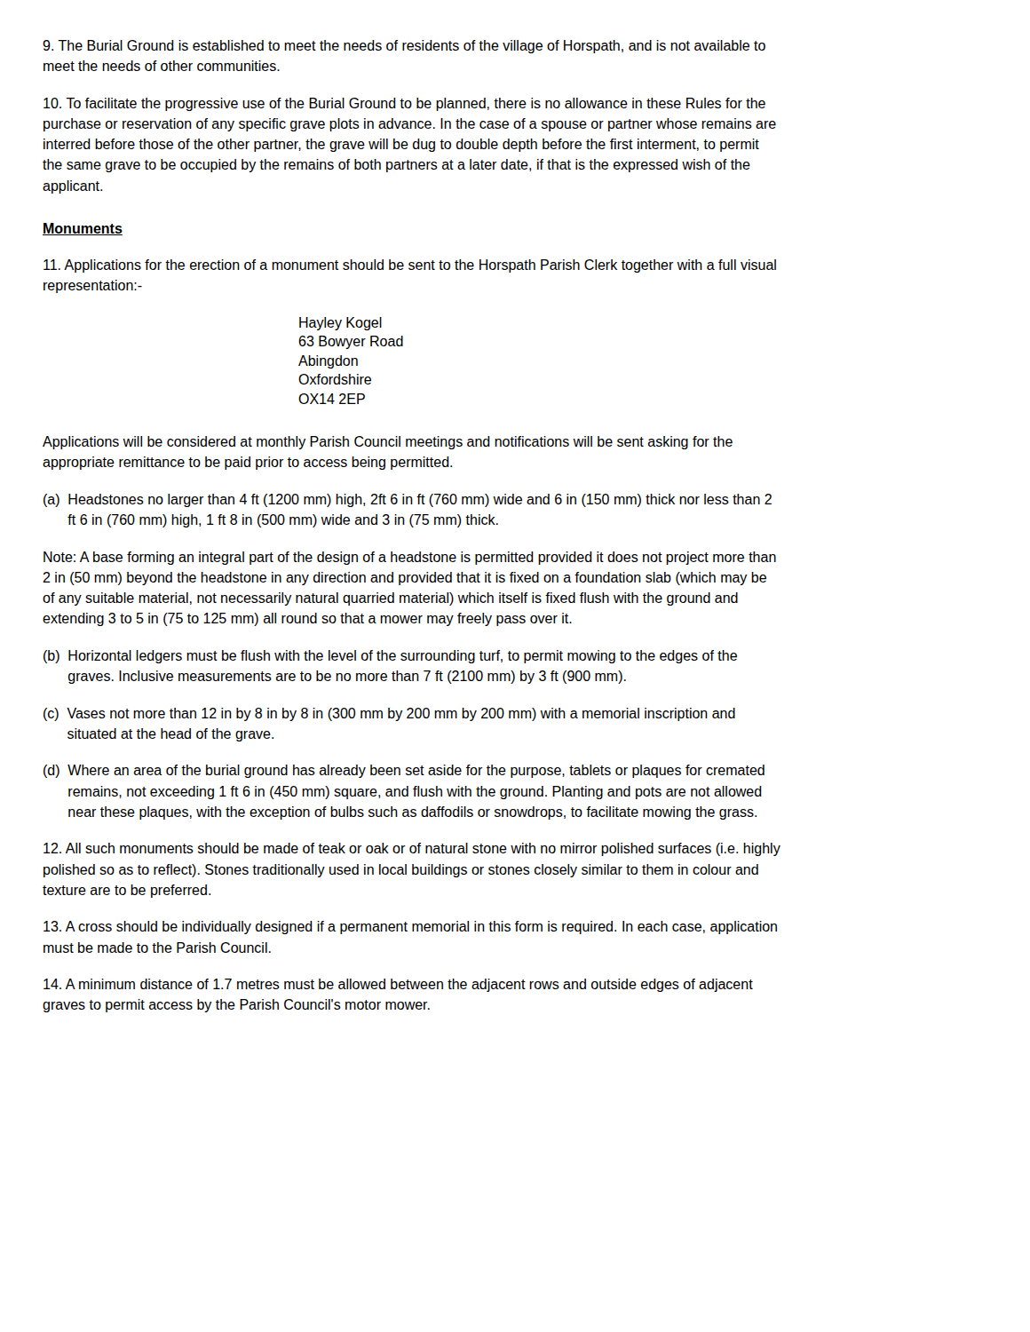9. The Burial Ground is established to meet the needs of residents of the village of Horspath, and is not available to meet the needs of other communities.
10. To facilitate the progressive use of the Burial Ground to be planned, there is no allowance in these Rules for the purchase or reservation of any specific grave plots in advance. In the case of a spouse or partner whose remains are interred before those of the other partner, the grave will be dug to double depth before the first interment, to permit the same grave to be occupied by the remains of both partners at a later date, if that is the expressed wish of the applicant.
Monuments
11. Applications for the erection of a monument should be sent to the Horspath Parish Clerk together with a full visual representation:-
Hayley Kogel
63 Bowyer Road
Abingdon
Oxfordshire
OX14 2EP
Applications will be considered at monthly Parish Council meetings and notifications will be sent asking for the appropriate remittance to be paid prior to access being permitted.
(a) Headstones no larger than 4 ft (1200 mm) high, 2ft 6 in ft (760 mm) wide and 6 in (150 mm) thick nor less than 2 ft 6 in (760 mm) high, 1 ft 8 in (500 mm) wide and 3 in (75 mm) thick.
Note: A base forming an integral part of the design of a headstone is permitted provided it does not project more than 2 in (50 mm) beyond the headstone in any direction and provided that it is fixed on a foundation slab (which may be of any suitable material, not necessarily natural quarried material) which itself is fixed flush with the ground and extending 3 to 5 in (75 to 125 mm) all round so that a mower may freely pass over it.
(b) Horizontal ledgers must be flush with the level of the surrounding turf, to permit mowing to the edges of the graves. Inclusive measurements are to be no more than 7 ft (2100 mm) by 3 ft (900 mm).
(c) Vases not more than 12 in by 8 in by 8 in (300 mm by 200 mm by 200 mm) with a memorial inscription and situated at the head of the grave.
(d) Where an area of the burial ground has already been set aside for the purpose, tablets or plaques for cremated remains, not exceeding 1 ft 6 in (450 mm) square, and flush with the ground. Planting and pots are not allowed near these plaques, with the exception of bulbs such as daffodils or snowdrops, to facilitate mowing the grass.
12. All such monuments should be made of teak or oak or of natural stone with no mirror polished surfaces (i.e. highly polished so as to reflect). Stones traditionally used in local buildings or stones closely similar to them in colour and texture are to be preferred.
13. A cross should be individually designed if a permanent memorial in this form is required. In each case, application must be made to the Parish Council.
14. A minimum distance of 1.7 metres must be allowed between the adjacent rows and outside edges of adjacent graves to permit access by the Parish Council's motor mower.